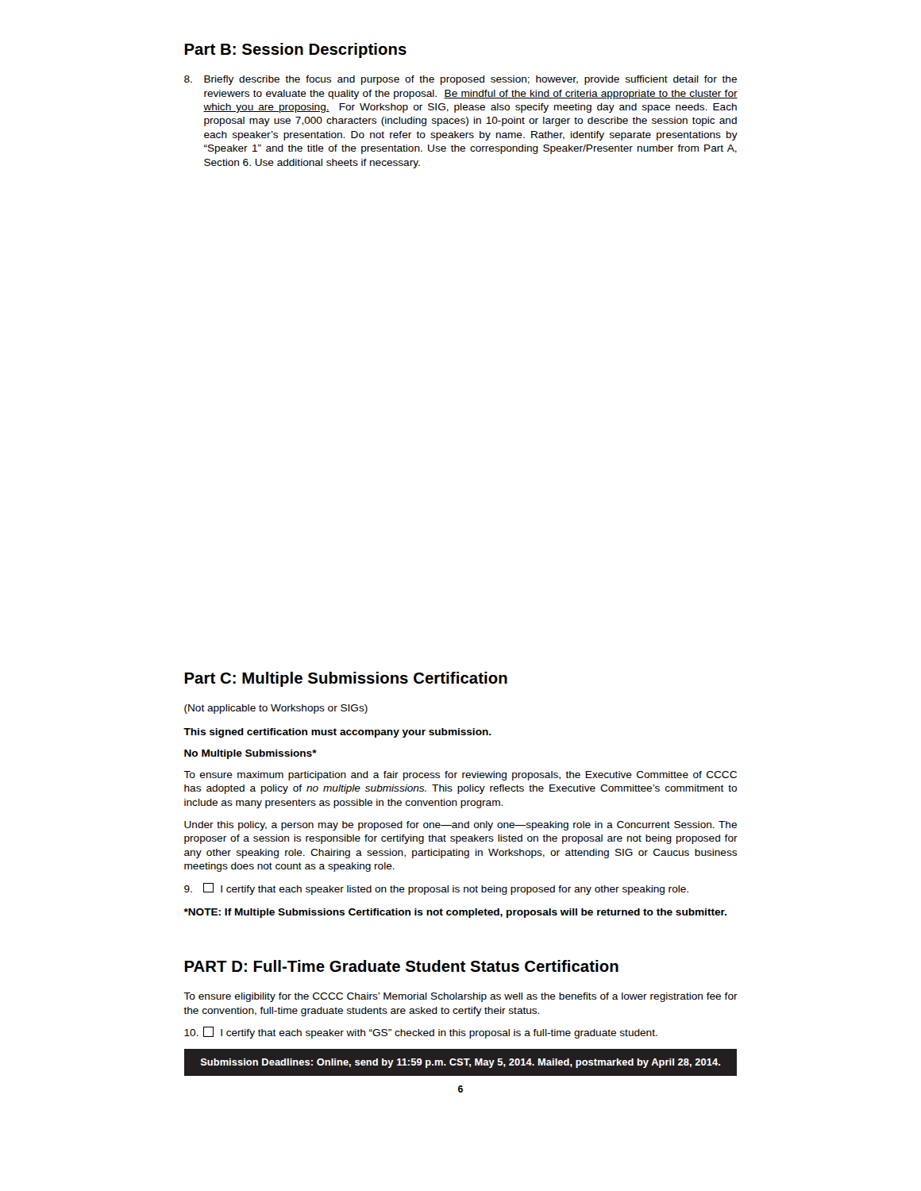Part B: Session Descriptions
8.
Briefly describe the focus and purpose of the proposed session; however, provide sufficient detail for the reviewers to evaluate the quality of the proposal. Be mindful of the kind of criteria appropriate to the cluster for which you are proposing. For Workshop or SIG, please also specify meeting day and space needs. Each proposal may use 7,000 characters (including spaces) in 10-point or larger to describe the session topic and each speaker’s presentation. Do not refer to speakers by name. Rather, identify separate presentations by “Speaker 1” and the title of the presentation. Use the corresponding Speaker/Presenter number from Part A, Section 6. Use additional sheets if necessary.
Part C: Multiple Submissions Certification
(Not applicable to Workshops or SIGs)
This signed certification must accompany your submission.
No Multiple Submissions*
To ensure maximum participation and a fair process for reviewing proposals, the Executive Committee of CCCC has adopted a policy of no multiple submissions. This policy reflects the Executive Committee’s commitment to include as many presenters as possible in the convention program.
Under this policy, a person may be proposed for one—and only one—speaking role in a Concurrent Session. The proposer of a session is responsible for certifying that speakers listed on the proposal are not being proposed for any other speaking role. Chairing a session, participating in Workshops, or attending SIG or Caucus business meetings does not count as a speaking role.
9.
I certify that each speaker listed on the proposal is not being proposed for any other speaking role.
*NOTE: If Multiple Submissions Certification is not completed, proposals will be returned to the submitter.
PART D: Full-Time Graduate Student Status Certification
To ensure eligibility for the CCCC Chairs’ Memorial Scholarship as well as the benefits of a lower registration fee for the convention, full-time graduate students are asked to certify their status.
10.
I certify that each speaker with “GS” checked in this proposal is a full-time graduate student.
Submission Deadlines: Online, send by 11:59 p.m. CST, May 5, 2014. Mailed, postmarked by April 28, 2014.
6